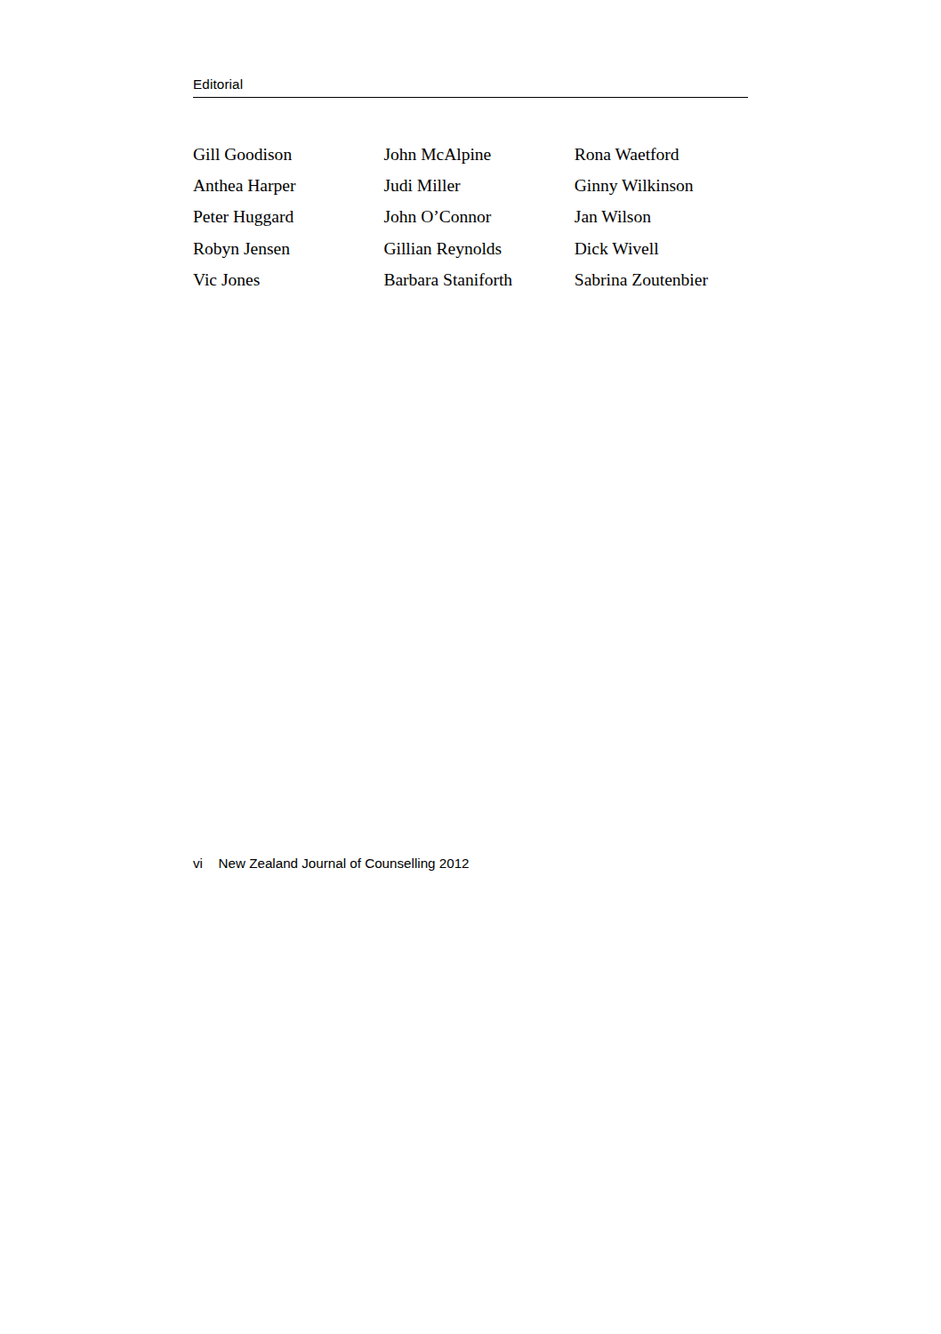Editorial
Gill Goodison John McAlpine Rona Waetford Anthea Harper Judi Miller Ginny Wilkinson Peter Huggard John O’Connor Jan Wilson Robyn Jensen Gillian Reynolds Dick Wivell Vic Jones Barbara Staniforth Sabrina Zoutenbier
vi New Zealand Journal of Counselling 2012